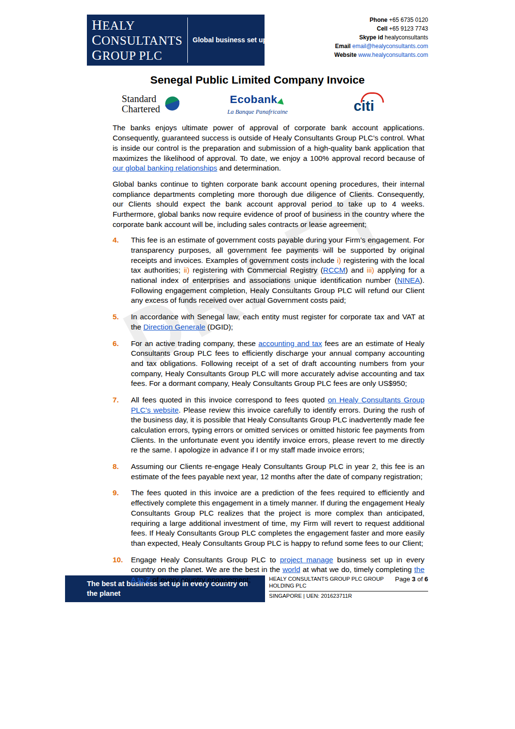DRAFT
HEALY CONSULTANTS GROUP PLC
Global business set up experts
Phone +65 6735 0120
Cell +65 9123 7743
Skype id healyconsultants
Email email@healyconsultants.com
Website www.healyconsultants.com
Senegal Public Limited Company Invoice
Standard
Chartered
Ecobank
La Banque Panafricaine
citi
The banks enjoys ultimate power of approval of corporate bank account applications. Consequently, guaranteed success is outside of Healy Consultants Group PLC’s control. What is inside our control is the preparation and submission of a high-quality bank application that maximizes the likelihood of approval. To date, we enjoy a 100% approval record because of our global banking relationships and determination.
Global banks continue to tighten corporate bank account opening procedures, their internal compliance departments completing more thorough due diligence of Clients. Consequently, our Clients should expect the bank account approval period to take up to 4 weeks. Furthermore, global banks now require evidence of proof of business in the country where the corporate bank account will be, including sales contracts or lease agreement;
4. This fee is an estimate of government costs payable during your Firm’s engagement. For transparency purposes, all government fee payments will be supported by original receipts and invoices. Examples of government costs include i) registering with the local tax authorities; ii) registering with Commercial Registry (RCCM) and iii) applying for a national index of enterprises and associations unique identification number (NINEA). Following engagement completion, Healy Consultants Group PLC will refund our Client any excess of funds received over actual Government costs paid;
5. In accordance with Senegal law, each entity must register for corporate tax and VAT at the Direction Generale (DGID);
6. For an active trading company, these accounting and tax fees are an estimate of Healy Consultants Group PLC fees to efficiently discharge your annual company accounting and tax obligations. Following receipt of a set of draft accounting numbers from your company, Healy Consultants Group PLC will more accurately advise accounting and tax fees. For a dormant company, Healy Consultants Group PLC fees are only US$950;
7. All fees quoted in this invoice correspond to fees quoted on Healy Consultants Group PLC’s website. Please review this invoice carefully to identify errors. During the rush of the business day, it is possible that Healy Consultants Group PLC inadvertently made fee calculation errors, typing errors or omitted services or omitted historic fee payments from Clients. In the unfortunate event you identify invoice errors, please revert to me directly re the same. I apologize in advance if I or my staff made invoice errors;
8. Assuming our Clients re-engage Healy Consultants Group PLC in year 2, this fee is an estimate of the fees payable next year, 12 months after the date of company registration;
9. The fees quoted in this invoice are a prediction of the fees required to efficiently and effectively complete this engagement in a timely manner. If during the engagement Healy Consultants Group PLC realizes that the project is more complex than anticipated, requiring a large additional investment of time, my Firm will revert to request additional fees. If Healy Consultants Group PLC completes the engagement faster and more easily than expected, Healy Consultants Group PLC is happy to refund some fees to our Client;
10. Engage Healy Consultants Group PLC to project manage business set up in every country on the planet. We are the best in the world at what we do, timely completing the A to Z of every country engagement;
The best at business set up in every country on the planet
Page 3 of 6
HEALY CONSULTANTS GROUP PLC GROUP
HOLDING PLC
SINGAPORE | UEN: 201623711R